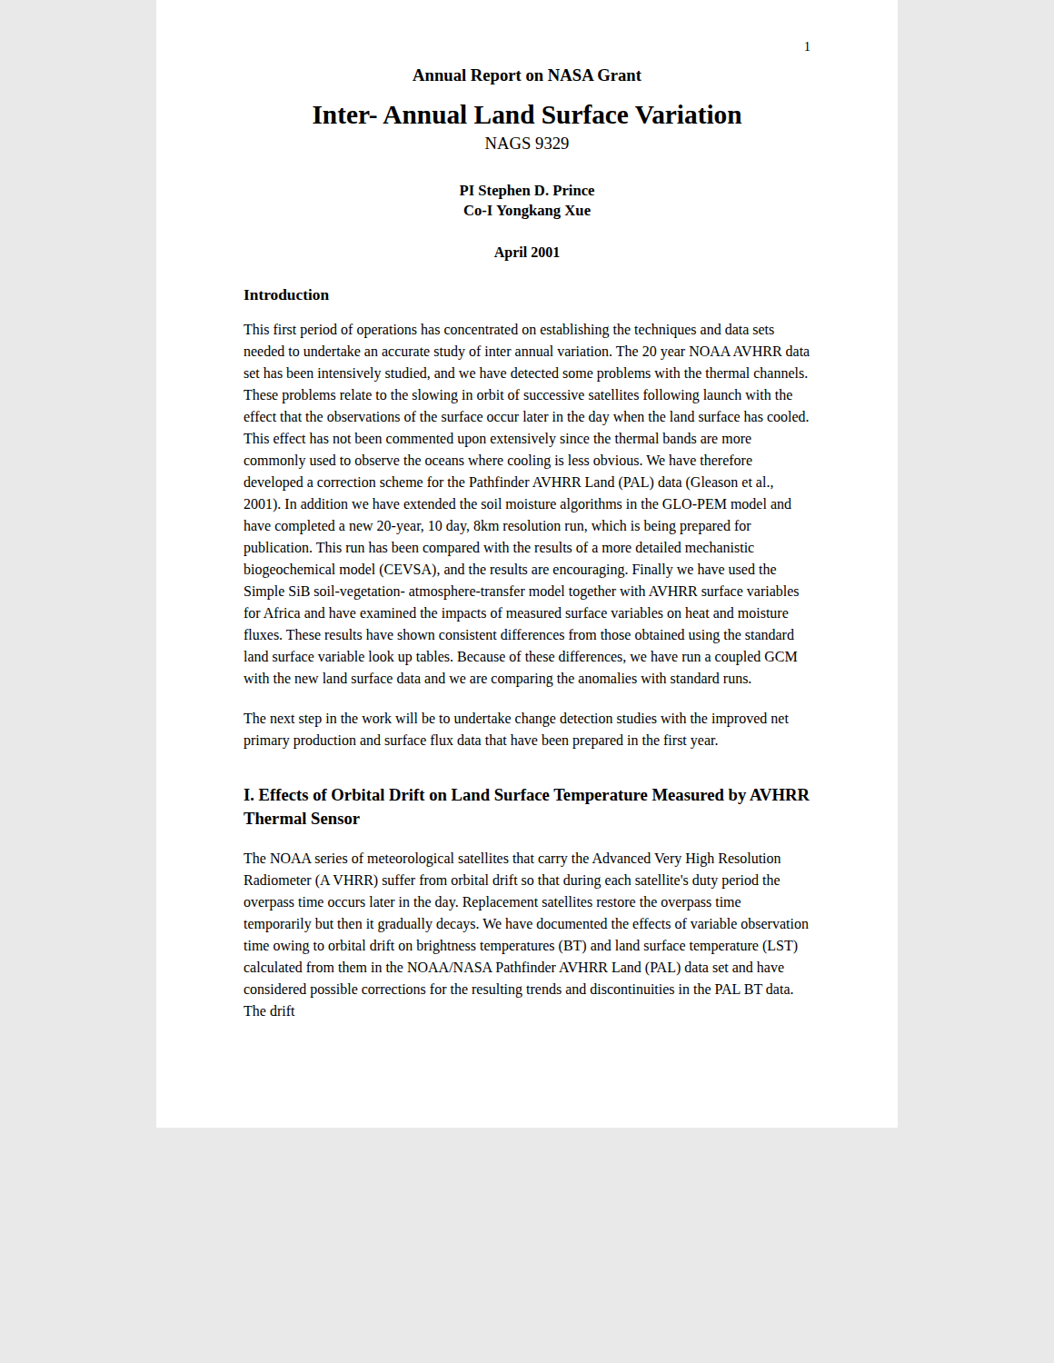1
Annual Report on NASA Grant
Inter- Annual Land Surface Variation
NAGS 9329
PI Stephen D. Prince
Co-I Yongkang Xue
April 2001
Introduction
This first period of operations has concentrated on establishing the techniques and data sets needed to undertake an accurate study of inter annual variation. The 20 year NOAA AVHRR data set has been intensively studied, and we have detected some problems with the thermal channels. These problems relate to the slowing in orbit of successive satellites following launch with the effect that the observations of the surface occur later in the day when the land surface has cooled. This effect has not been commented upon extensively since the thermal bands are more commonly used to observe the oceans where cooling is less obvious. We have therefore developed a correction scheme for the Pathfinder AVHRR Land (PAL) data (Gleason et al., 2001). In addition we have extended the soil moisture algorithms in the GLO-PEM model and have completed a new 20-year, 10 day, 8km resolution run, which is being prepared for publication. This run has been compared with the results of a more detailed mechanistic biogeochemical model (CEVSA), and the results are encouraging. Finally we have used the Simple SiB soil-vegetation- atmosphere-transfer model together with AVHRR surface variables for Africa and have examined the impacts of measured surface variables on heat and moisture fluxes. These results have shown consistent differences from those obtained using the standard land surface variable look up tables. Because of these differences, we have run a coupled GCM with the new land surface data and we are comparing the anomalies with standard runs.
The next step in the work will be to undertake change detection studies with the improved net primary production and surface flux data that have been prepared in the first year.
I. Effects of Orbital Drift on Land Surface Temperature Measured by AVHRR Thermal Sensor
The NOAA series of meteorological satellites that carry the Advanced Very High Resolution Radiometer (A VHRR) suffer from orbital drift so that during each satellite's duty period the overpass time occurs later in the day. Replacement satellites restore the overpass time temporarily but then it gradually decays. We have documented the effects of variable observation time owing to orbital drift on brightness temperatures (BT) and land surface temperature (LST) calculated from them in the NOAA/NASA Pathfinder AVHRR Land (PAL) data set and have considered possible corrections for the resulting trends and discontinuities in the PAL BT data. The drift